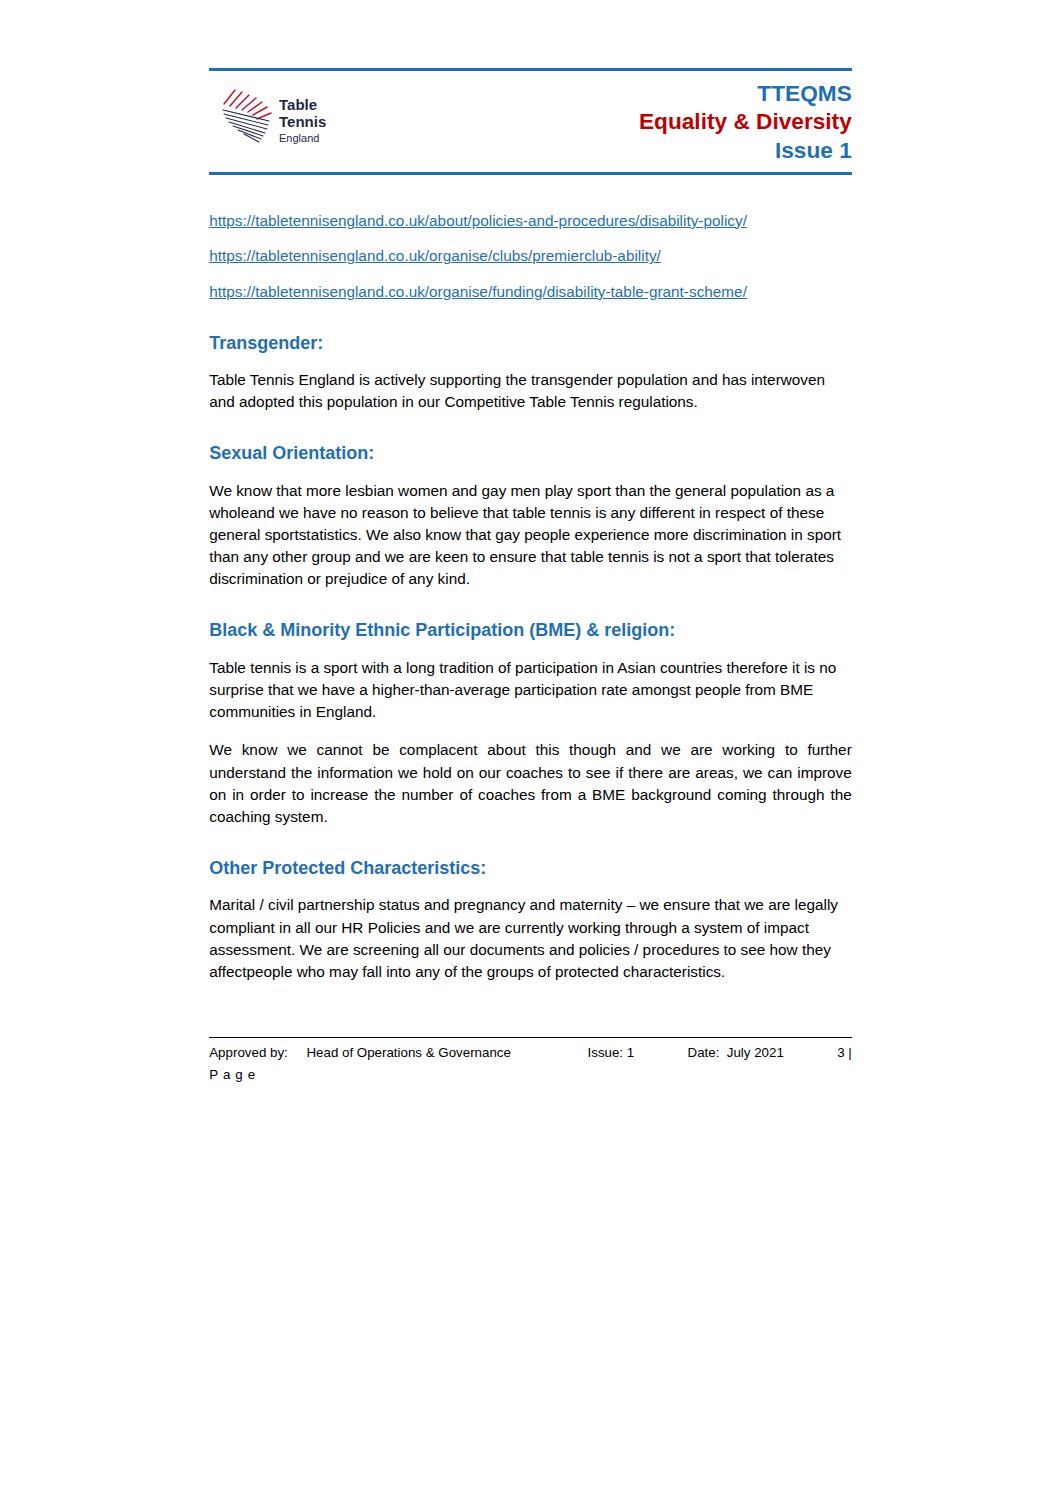Table Tennis England
TTEQMS
Equality & Diversity
Issue 1
https://tabletennisengland.co.uk/about/policies-and-procedures/disability-policy/
https://tabletennisengland.co.uk/organise/clubs/premierclub-ability/
https://tabletennisengland.co.uk/organise/funding/disability-table-grant-scheme/
Transgender:
Table Tennis England is actively supporting the transgender population and has interwoven and adopted this population in our Competitive Table Tennis regulations.
Sexual Orientation:
We know that more lesbian women and gay men play sport than the general population as a wholeand we have no reason to believe that table tennis is any different in respect of these general sportstatistics. We also know that gay people experience more discrimination in sport than any other group and we are keen to ensure that table tennis is not a sport that tolerates discrimination or prejudice of any kind.
Black & Minority Ethnic Participation (BME) & religion:
Table tennis is a sport with a long tradition of participation in Asian countries therefore it is no surprise that we have a higher-than-average participation rate amongst people from BME communities in England.
We know we cannot be complacent about this though and we are working to further understand the information we hold on our coaches to see if there are areas, we can improve on in order to increase the number of coaches from a BME background coming through the coaching system.
Other Protected Characteristics:
Marital / civil partnership status and pregnancy and maternity – we ensure that we are legally compliant in all our HR Policies and we are currently working through a system of impact assessment. We are screening all our documents and policies / procedures to see how they affectpeople who may fall into any of the groups of protected characteristics.
Approved by: Head of Operations & Governance Issue: 1 Date: July 2021 3 |
P a g e